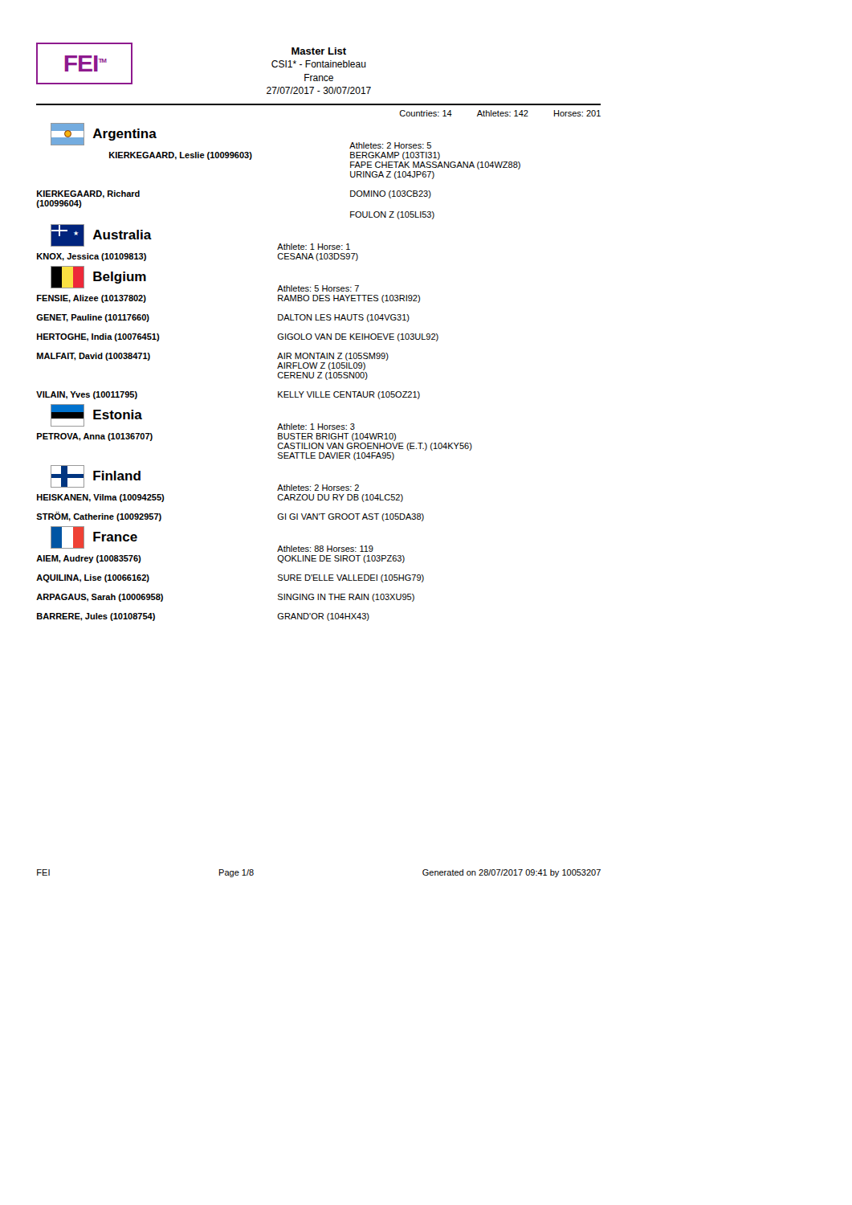FEITM
Master List
CSI1* - Fontainebleau
France
27/07/2017 - 30/07/2017
Countries: 14 Athletes: 142 Horses: 201
Argentina
| | Athletes: 2 Horses: 5 |
| KIERKEGAARD, Leslie (10099603) | BERGKAMP (103TI31) FAPE CHETAK MASSANGANA (104WZ88) URINGA Z (104JP67) |
| KIERKEGAARD, Richard (10099604) | DOMINO (103CB23) FOULON Z (105LI53) |
Australia
| | Athlete: 1 Horse: 1 |
| KNOX, Jessica (10109813) | CESANA (103DS97) |
Belgium
| | Athletes: 5 Horses: 7 |
| FENSIE, Alizee (10137802) | RAMBO DES HAYETTES (103RI92) |
| GENET, Pauline (10117660) | DALTON LES HAUTS (104VG31) |
| HERTOGHE, India (10076451) | GIGOLO VAN DE KEIHOEVE (103UL92) |
| MALFAIT, David (10038471) | AIR MONTAIN Z (105SM99) AIRFLOW Z (105IL09) CERENU Z (105SN00) |
| VILAIN, Yves (10011795) | KELLY VILLE CENTAUR (105OZ21) |
Estonia
| | Athlete: 1 Horses: 3 |
| PETROVA, Anna (10136707) | BUSTER BRIGHT (104WR10) CASTILION VAN GROENHOVE (E.T.) (104KY56) SEATTLE DAVIER (104FA95) |
Finland
| | Athletes: 2 Horses: 2 |
| HEISKANEN, Vilma (10094255) | CARZOU DU RY DB (104LC52) |
| STRÖM, Catherine (10092957) | GI GI VAN'T GROOT AST (105DA38) |
France
| | Athletes: 88 Horses: 119 |
| AIEM, Audrey (10083576) | QOKLINE DE SIROT (103PZ63) |
| AQUILINA, Lise (10066162) | SURE D'ELLE VALLEDEI (105HG79) |
| ARPAGAUS, Sarah (10006958) | SINGING IN THE RAIN (103XU95) |
| BARRERE, Jules (10108754) | GRAND'OR (104HX43) |
FEI
Page 1/8
Generated on 28/07/2017 09:41 by 10053207